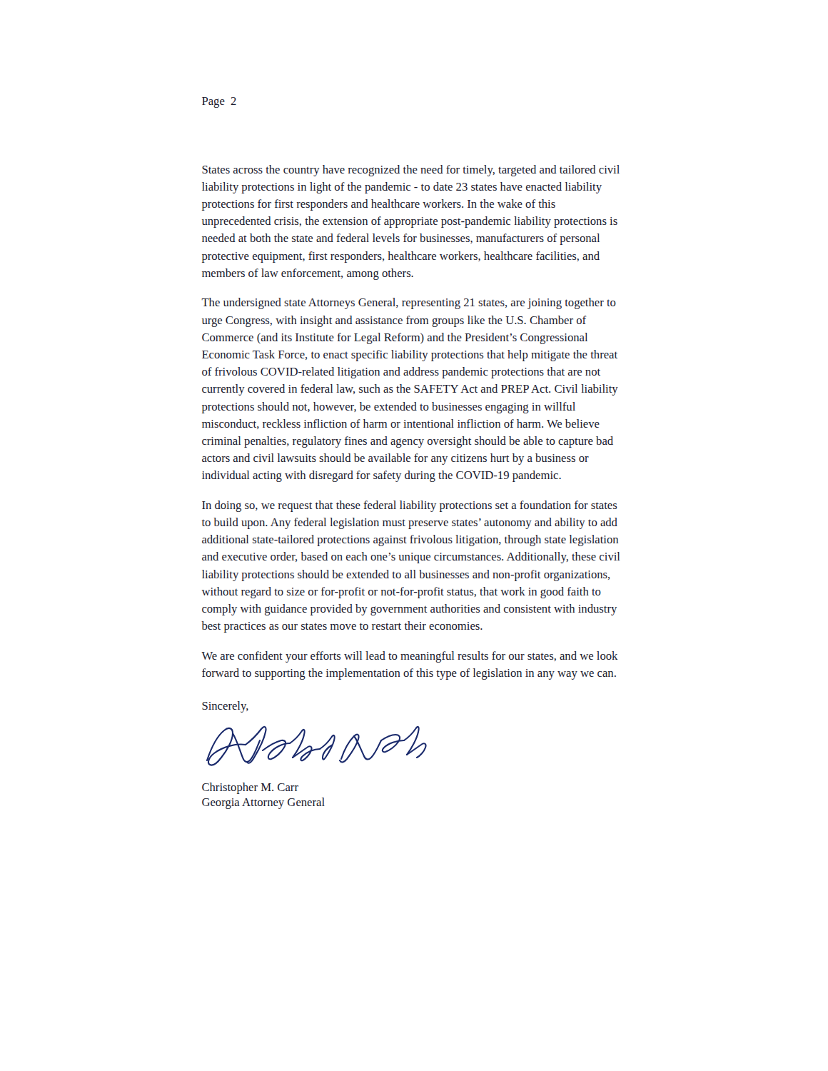Page 2
States across the country have recognized the need for timely, targeted and tailored civil liability protections in light of the pandemic - to date 23 states have enacted liability protections for first responders and healthcare workers. In the wake of this unprecedented crisis, the extension of appropriate post-pandemic liability protections is needed at both the state and federal levels for businesses, manufacturers of personal protective equipment, first responders, healthcare workers, healthcare facilities, and members of law enforcement, among others.
The undersigned state Attorneys General, representing 21 states, are joining together to urge Congress, with insight and assistance from groups like the U.S. Chamber of Commerce (and its Institute for Legal Reform) and the President’s Congressional Economic Task Force, to enact specific liability protections that help mitigate the threat of frivolous COVID-related litigation and address pandemic protections that are not currently covered in federal law, such as the SAFETY Act and PREP Act. Civil liability protections should not, however, be extended to businesses engaging in willful misconduct, reckless infliction of harm or intentional infliction of harm. We believe criminal penalties, regulatory fines and agency oversight should be able to capture bad actors and civil lawsuits should be available for any citizens hurt by a business or individual acting with disregard for safety during the COVID-19 pandemic.
In doing so, we request that these federal liability protections set a foundation for states to build upon. Any federal legislation must preserve states’ autonomy and ability to add additional state-tailored protections against frivolous litigation, through state legislation and executive order, based on each one’s unique circumstances. Additionally, these civil liability protections should be extended to all businesses and non-profit organizations, without regard to size or for-profit or not-for-profit status, that work in good faith to comply with guidance provided by government authorities and consistent with industry best practices as our states move to restart their economies.
We are confident your efforts will lead to meaningful results for our states, and we look forward to supporting the implementation of this type of legislation in any way we can.
Sincerely,
Christopher M. Carr
Georgia Attorney General